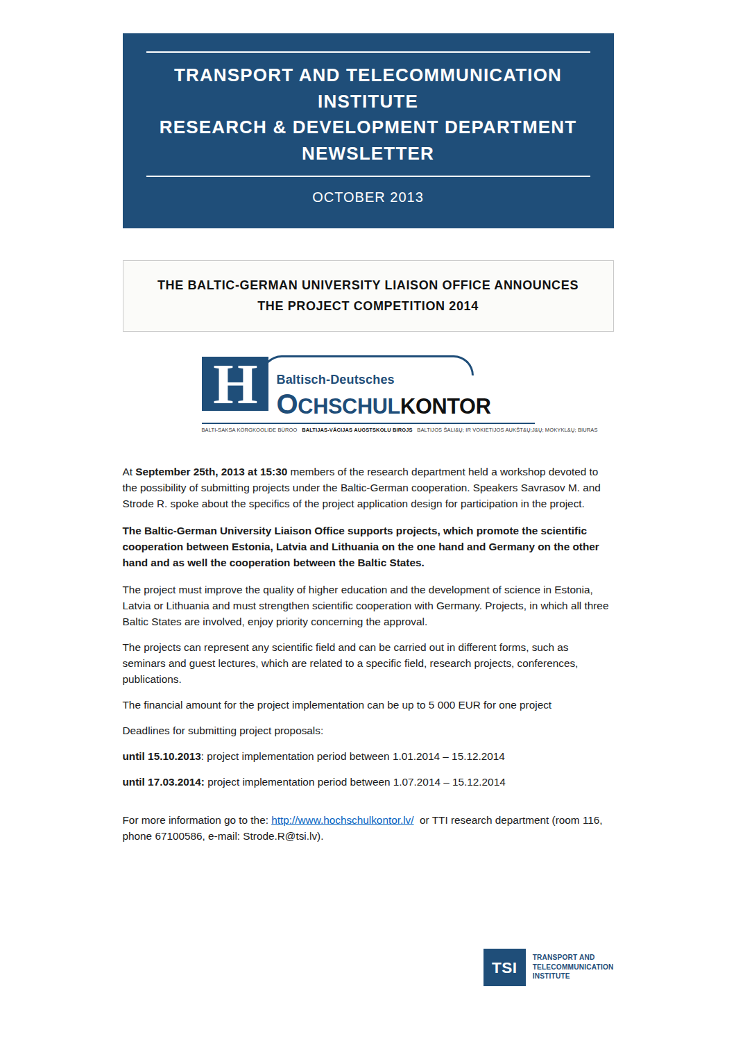Transport and Telecommunication Institute
Research & Development Department Newsletter
October 2013
The Baltic-German University Liaison Office announces
the Project Competition 2014
H
Baltisch-Deutsches
OCHSCHULKONTOR
BALTI-SAKSA KÖRGKOOLIDE BÜROO BALTIJAS-VÄCIJAS AUGSTSKOLU BIROJS BALTIJOS ŠALI&Ų; IR VOKIETIJOS AUKŠT&Ų;J&Ų; MOKYKL&Ų; BIURAS
At September 25th, 2013 at 15:30 members of the research department held a workshop devoted to the possibility of submitting projects under the Baltic-German cooperation. Speakers Savrasov M. and Strode R. spoke about the specifics of the project application design for participation in the project.
The Baltic-German University Liaison Office supports projects, which promote the scientific cooperation between Estonia, Latvia and Lithuania on the one hand and Germany on the other hand and as well the cooperation between the Baltic States.
The project must improve the quality of higher education and the development of science in Estonia, Latvia or Lithuania and must strengthen scientific cooperation with Germany. Projects, in which all three Baltic States are involved, enjoy priority concerning the approval.
The projects can represent any scientific field and can be carried out in different forms, such as seminars and guest lectures, which are related to a specific field, research projects, conferences, publications.
The financial amount for the project implementation can be up to 5 000 EUR for one project
Deadlines for submitting project proposals:
until 15.10.2013: project implementation period between 1.01.2014 – 15.12.2014
until 17.03.2014: project implementation period between 1.07.2014 – 15.12.2014
For more information go to the: http://www.hochschulkontor.lv/ or TTI research department (room 116, phone 67100586, e-mail: Strode.R@tsi.lv).
TSI
Transport and Telecommunication Institute